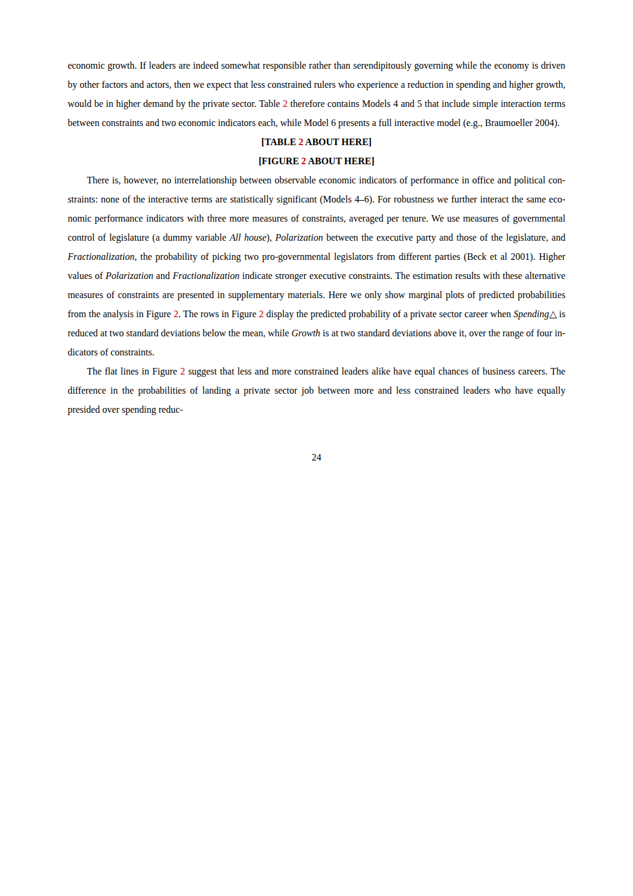economic growth. If leaders are indeed somewhat responsible rather than serendipitously governing while the economy is driven by other factors and actors, then we expect that less constrained rulers who experience a reduction in spending and higher growth, would be in higher demand by the private sector. Table 2 therefore contains Models 4 and 5 that include simple interaction terms between constraints and two economic indicators each, while Model 6 presents a full interactive model (e.g., Braumoeller 2004).
[TABLE 2 ABOUT HERE]
[FIGURE 2 ABOUT HERE]
There is, however, no interrelationship between observable economic indicators of performance in office and political constraints: none of the interactive terms are statistically significant (Models 4–6). For robustness we further interact the same economic performance indicators with three more measures of constraints, averaged per tenure. We use measures of governmental control of legislature (a dummy variable All house), Polarization between the executive party and those of the legislature, and Fractionalization, the probability of picking two pro-governmental legislators from different parties (Beck et al 2001). Higher values of Polarization and Fractionalization indicate stronger executive constraints. The estimation results with these alternative measures of constraints are presented in supplementary materials. Here we only show marginal plots of predicted probabilities from the analysis in Figure 2. The rows in Figure 2 display the predicted probability of a private sector career when Spending△ is reduced at two standard deviations below the mean, while Growth is at two standard deviations above it, over the range of four indicators of constraints.
The flat lines in Figure 2 suggest that less and more constrained leaders alike have equal chances of business careers. The difference in the probabilities of landing a private sector job between more and less constrained leaders who have equally presided over spending reduc-
24